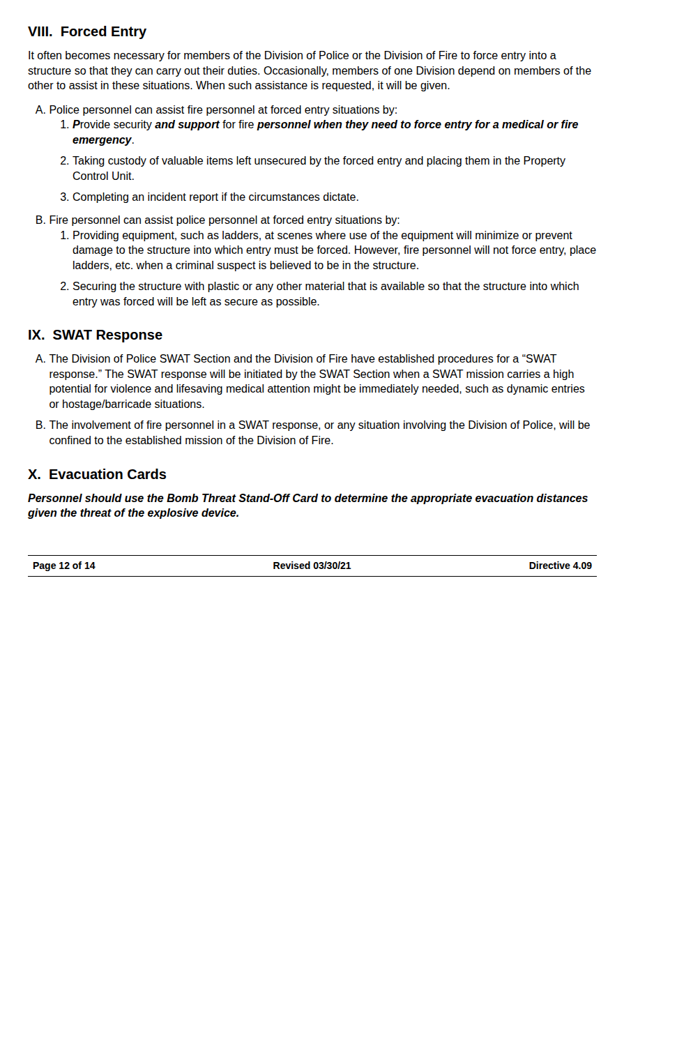VIII. Forced Entry
It often becomes necessary for members of the Division of Police or the Division of Fire to force entry into a structure so that they can carry out their duties. Occasionally, members of one Division depend on members of the other to assist in these situations. When such assistance is requested, it will be given.
Police personnel can assist fire personnel at forced entry situations by:
Provide security and support for fire personnel when they need to force entry for a medical or fire emergency.
Taking custody of valuable items left unsecured by the forced entry and placing them in the Property Control Unit.
Completing an incident report if the circumstances dictate.
Fire personnel can assist police personnel at forced entry situations by:
Providing equipment, such as ladders, at scenes where use of the equipment will minimize or prevent damage to the structure into which entry must be forced. However, fire personnel will not force entry, place ladders, etc. when a criminal suspect is believed to be in the structure.
Securing the structure with plastic or any other material that is available so that the structure into which entry was forced will be left as secure as possible.
IX. SWAT Response
The Division of Police SWAT Section and the Division of Fire have established procedures for a “SWAT response.” The SWAT response will be initiated by the SWAT Section when a SWAT mission carries a high potential for violence and lifesaving medical attention might be immediately needed, such as dynamic entries or hostage/barricade situations.
The involvement of fire personnel in a SWAT response, or any situation involving the Division of Police, will be confined to the established mission of the Division of Fire.
X. Evacuation Cards
Personnel should use the Bomb Threat Stand-Off Card to determine the appropriate evacuation distances given the threat of the explosive device.
Page 12 of 14 Revised 03/30/21 Directive 4.09